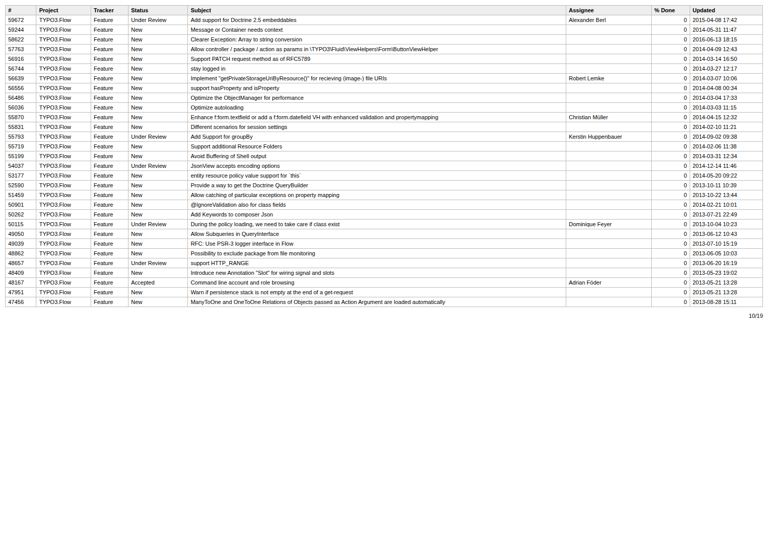| # | Project | Tracker | Status | Subject | Assignee | % Done | Updated |
| --- | --- | --- | --- | --- | --- | --- | --- |
| 59672 | TYPO3.Flow | Feature | Under Review | Add support for Doctrine 2.5 embeddables | Alexander Berl | 0 | 2015-04-08 17:42 |
| 59244 | TYPO3.Flow | Feature | New | Message or Container needs context | | 0 | 2014-05-31 11:47 |
| 58622 | TYPO3.Flow | Feature | New | Clearer Exception: Array to string conversion | | 0 | 2016-06-13 18:15 |
| 57763 | TYPO3.Flow | Feature | New | Allow controller / package / action as params in \TYPO3\Fluid\ViewHelpers\Form\ButtonViewHelper | | 0 | 2014-04-09 12:43 |
| 56916 | TYPO3.Flow | Feature | New | Support PATCH request method as of RFC5789 | | 0 | 2014-03-14 16:50 |
| 56744 | TYPO3.Flow | Feature | New | stay logged in | | 0 | 2014-03-27 12:17 |
| 56639 | TYPO3.Flow | Feature | New | Implement "getPrivateStorageUriByResource()" for recieving (image-) file URIs | Robert Lemke | 0 | 2014-03-07 10:06 |
| 56556 | TYPO3.Flow | Feature | New | support hasProperty and isProperty | | 0 | 2014-04-08 00:34 |
| 56486 | TYPO3.Flow | Feature | New | Optimize the ObjectManager for performance | | 0 | 2014-03-04 17:33 |
| 56036 | TYPO3.Flow | Feature | New | Optimize autoloading | | 0 | 2014-03-03 11:15 |
| 55870 | TYPO3.Flow | Feature | New | Enhance f:form.textfield or add a f:form.datefield VH with enhanced validation and propertymapping | Christian Müller | 0 | 2014-04-15 12:32 |
| 55831 | TYPO3.Flow | Feature | New | Different scenarios for session settings | | 0 | 2014-02-10 11:21 |
| 55793 | TYPO3.Flow | Feature | Under Review | Add Support for groupBy | Kerstin Huppenbauer | 0 | 2014-09-02 09:38 |
| 55719 | TYPO3.Flow | Feature | New | Support additional Resource Folders | | 0 | 2014-02-06 11:38 |
| 55199 | TYPO3.Flow | Feature | New | Avoid Buffering of Shell output | | 0 | 2014-03-31 12:34 |
| 54037 | TYPO3.Flow | Feature | Under Review | JsonView accepts encoding options | | 0 | 2014-12-14 11:46 |
| 53177 | TYPO3.Flow | Feature | New | entity resource policy value support for `this` | | 0 | 2014-05-20 09:22 |
| 52590 | TYPO3.Flow | Feature | New | Provide a way to get the Doctrine QueryBuilder | | 0 | 2013-10-11 10:39 |
| 51459 | TYPO3.Flow | Feature | New | Allow catching of particular exceptions on property mapping | | 0 | 2013-10-22 13:44 |
| 50901 | TYPO3.Flow | Feature | New | @IgnoreValidation also for class fields | | 0 | 2014-02-21 10:01 |
| 50262 | TYPO3.Flow | Feature | New | Add Keywords to composer Json | | 0 | 2013-07-21 22:49 |
| 50115 | TYPO3.Flow | Feature | Under Review | During the policy loading, we need to take care if class exist | Dominique Feyer | 0 | 2013-10-04 10:23 |
| 49050 | TYPO3.Flow | Feature | New | Allow Subqueries in QueryInterface | | 0 | 2013-06-12 10:43 |
| 49039 | TYPO3.Flow | Feature | New | RFC: Use PSR-3 logger interface in Flow | | 0 | 2013-07-10 15:19 |
| 48862 | TYPO3.Flow | Feature | New | Possibility to exclude package from file monitoring | | 0 | 2013-06-05 10:03 |
| 48657 | TYPO3.Flow | Feature | Under Review | support HTTP_RANGE | | 0 | 2013-06-20 16:19 |
| 48409 | TYPO3.Flow | Feature | New | Introduce new Annotation "Slot" for wiring signal and slots | | 0 | 2013-05-23 19:02 |
| 48167 | TYPO3.Flow | Feature | Accepted | Command line account and role browsing | Adrian Föder | 0 | 2013-05-21 13:28 |
| 47951 | TYPO3.Flow | Feature | New | Warn if persistence stack is not empty at the end of a get-request | | 0 | 2013-05-21 13:28 |
| 47456 | TYPO3.Flow | Feature | New | ManyToOne and OneToOne Relations of Objects passed as Action Argument are loaded automatically | | 0 | 2013-08-28 15:11 |
10/19